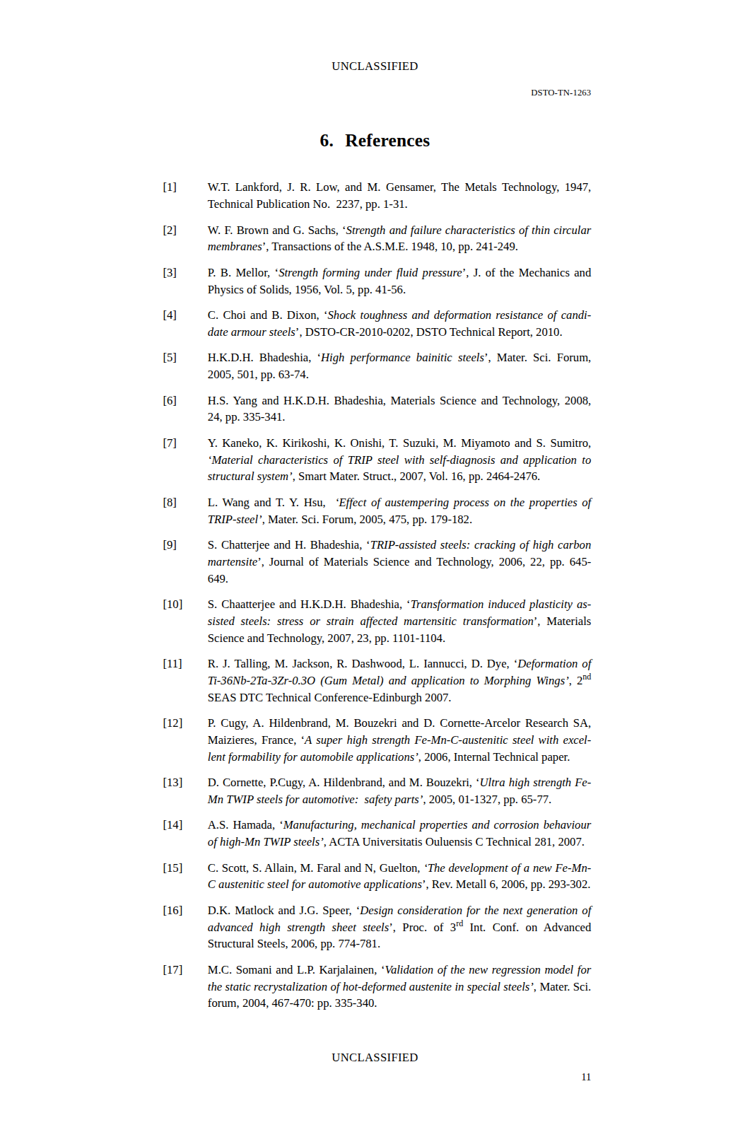UNCLASSIFIED
DSTO-TN-1263
6. References
[1] W.T. Lankford, J. R. Low, and M. Gensamer, The Metals Technology, 1947, Technical Publication No. 2237, pp. 1-31.
[2] W. F. Brown and G. Sachs, ‘Strength and failure characteristics of thin circular membranes’, Transactions of the A.S.M.E. 1948, 10, pp. 241-249.
[3] P. B. Mellor, ‘Strength forming under fluid pressure’, J. of the Mechanics and Physics of Solids, 1956, Vol. 5, pp. 41-56.
[4] C. Choi and B. Dixon, ‘Shock toughness and deformation resistance of candidate armour steels’, DSTO-CR-2010-0202, DSTO Technical Report, 2010.
[5] H.K.D.H. Bhadeshia, ‘High performance bainitic steels’, Mater. Sci. Forum, 2005, 501, pp. 63-74.
[6] H.S. Yang and H.K.D.H. Bhadeshia, Materials Science and Technology, 2008, 24, pp. 335-341.
[7] Y. Kaneko, K. Kirikoshi, K. Onishi, T. Suzuki, M. Miyamoto and S. Sumitro, ‘Material characteristics of TRIP steel with self-diagnosis and application to structural system’, Smart Mater. Struct., 2007, Vol. 16, pp. 2464-2476.
[8] L. Wang and T. Y. Hsu, ‘Effect of austempering process on the properties of TRIP-steel’, Mater. Sci. Forum, 2005, 475, pp. 179-182.
[9] S. Chatterjee and H. Bhadeshia, ‘TRIP-assisted steels: cracking of high carbon martensite’, Journal of Materials Science and Technology, 2006, 22, pp. 645-649.
[10] S. Chaatterjee and H.K.D.H. Bhadeshia, ‘Transformation induced plasticity assisted steels: stress or strain affected martensitic transformation’, Materials Science and Technology, 2007, 23, pp. 1101-1104.
[11] R. J. Talling, M. Jackson, R. Dashwood, L. Iannucci, D. Dye, ‘Deformation of Ti-36Nb-2Ta-3Zr-0.3O (Gum Metal) and application to Morphing Wings’, 2nd SEAS DTC Technical Conference-Edinburgh 2007.
[12] P. Cugy, A. Hildenbrand, M. Bouzekri and D. Cornette-Arcelor Research SA, Maizieres, France, ‘A super high strength Fe-Mn-C-austenitic steel with excellent formability for automobile applications’, 2006, Internal Technical paper.
[13] D. Cornette, P.Cugy, A. Hildenbrand, and M. Bouzekri, ‘Ultra high strength Fe-Mn TWIP steels for automotive: safety parts’, 2005, 01-1327, pp. 65-77.
[14] A.S. Hamada, ‘Manufacturing, mechanical properties and corrosion behaviour of high-Mn TWIP steels’, ACTA Universitatis Ouluensis C Technical 281, 2007.
[15] C. Scott, S. Allain, M. Faral and N, Guelton, ‘The development of a new Fe-Mn-C austenitic steel for automotive applications’, Rev. Metall 6, 2006, pp. 293-302.
[16] D.K. Matlock and J.G. Speer, ‘Design consideration for the next generation of advanced high strength sheet steels’, Proc. of 3rd Int. Conf. on Advanced Structural Steels, 2006, pp. 774-781.
[17] M.C. Somani and L.P. Karjalainen, ‘Validation of the new regression model for the static recrystalization of hot-deformed austenite in special steels’, Mater. Sci. forum, 2004, 467-470: pp. 335-340.
UNCLASSIFIED
11